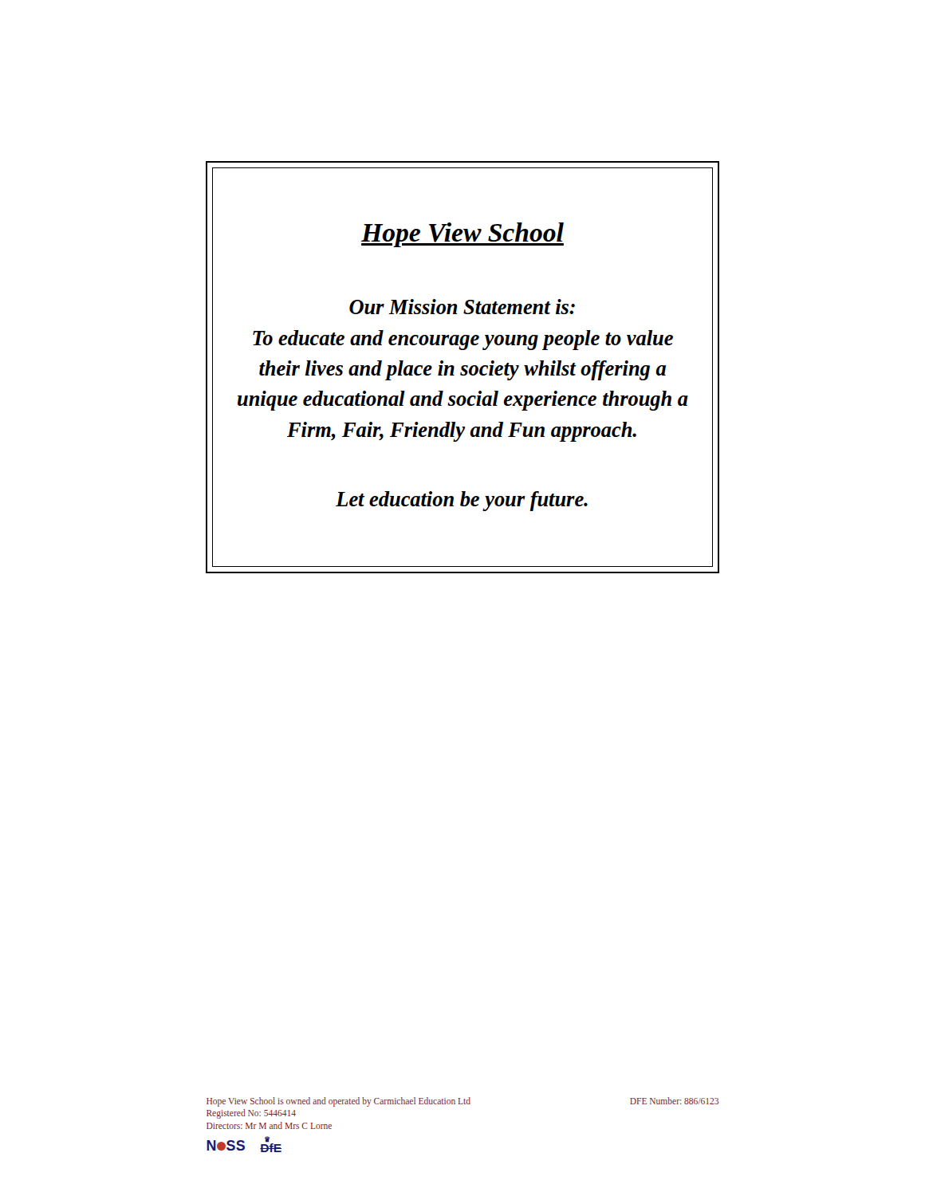Hope View School
Our Mission Statement is: To educate and encourage young people to value their lives and place in society whilst offering a unique educational and social experience through a Firm, Fair, Friendly and Fun approach.
Let education be your future.
Hope View School is owned and operated by Carmichael Education Ltd
Registered No: 5446414
Directors: Mr M and Mrs C Lorne
DFE Number: 886/6123
N SS
♛DfE